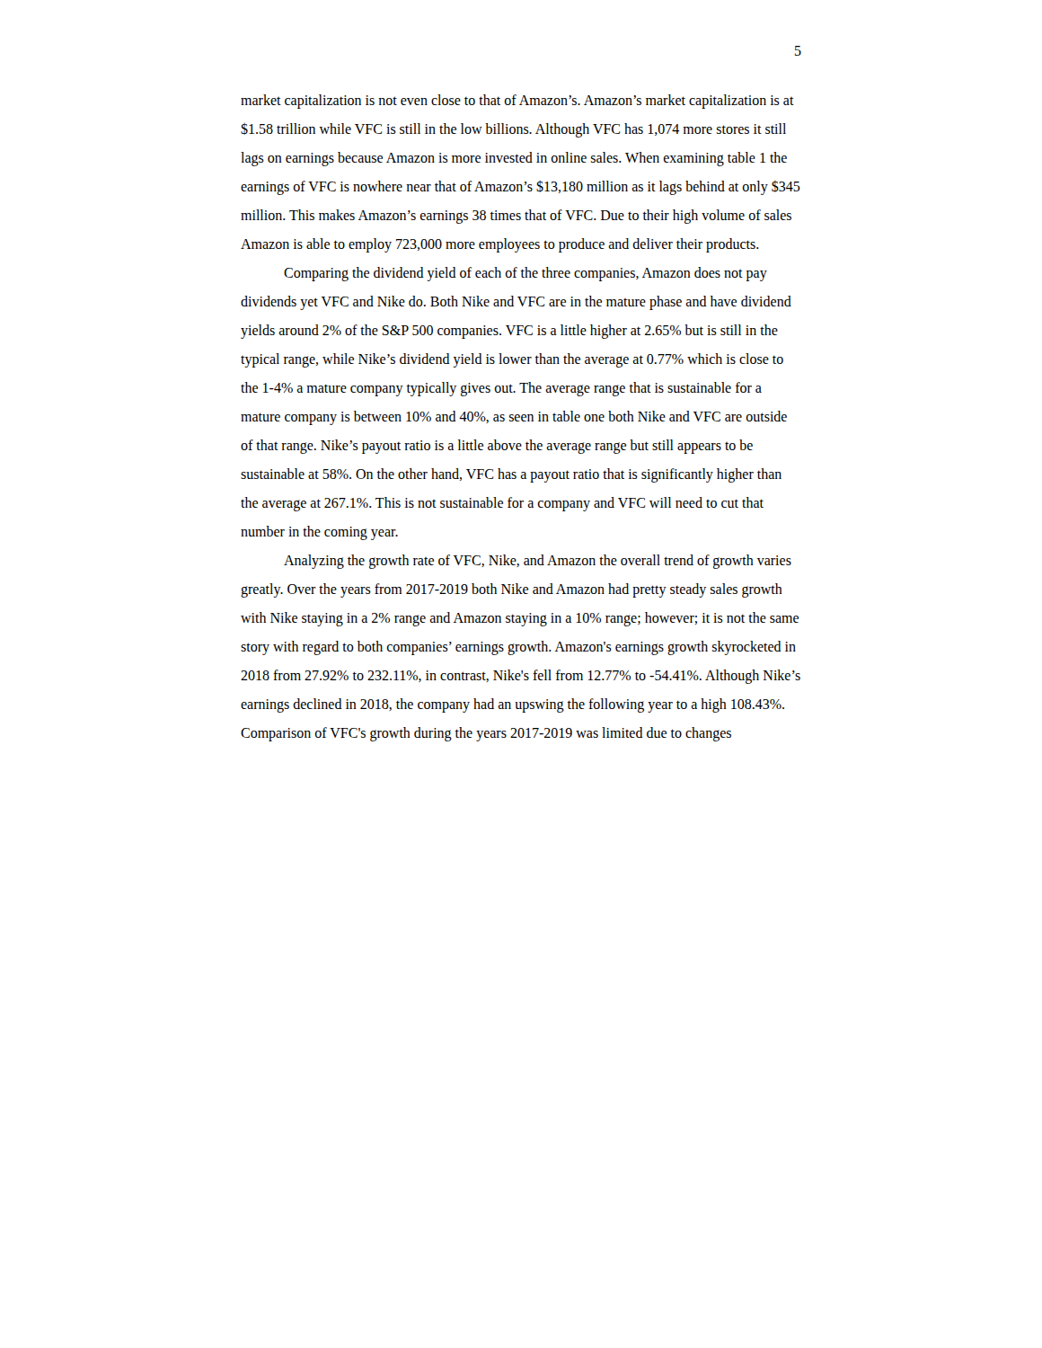5
market capitalization is not even close to that of Amazon’s. Amazon’s market capitalization is at $1.58 trillion while VFC is still in the low billions. Although VFC has 1,074 more stores it still lags on earnings because Amazon is more invested in online sales. When examining table 1 the earnings of VFC is nowhere near that of Amazon’s $13,180 million as it lags behind at only $345 million. This makes Amazon’s earnings 38 times that of VFC. Due to their high volume of sales Amazon is able to employ 723,000 more employees to produce and deliver their products.
Comparing the dividend yield of each of the three companies, Amazon does not pay dividends yet VFC and Nike do. Both Nike and VFC are in the mature phase and have dividend yields around 2% of the S&P 500 companies. VFC is a little higher at 2.65% but is still in the typical range, while Nike’s dividend yield is lower than the average at 0.77% which is close to the 1-4% a mature company typically gives out. The average range that is sustainable for a mature company is between 10% and 40%, as seen in table one both Nike and VFC are outside of that range. Nike’s payout ratio is a little above the average range but still appears to be sustainable at 58%. On the other hand, VFC has a payout ratio that is significantly higher than the average at 267.1%. This is not sustainable for a company and VFC will need to cut that number in the coming year.
Analyzing the growth rate of VFC, Nike, and Amazon the overall trend of growth varies greatly. Over the years from 2017-2019 both Nike and Amazon had pretty steady sales growth with Nike staying in a 2% range and Amazon staying in a 10% range; however; it is not the same story with regard to both companies’ earnings growth. Amazon's earnings growth skyrocketed in 2018 from 27.92% to 232.11%, in contrast, Nike's fell from 12.77% to -54.41%. Although Nike’s earnings declined in 2018, the company had an upswing the following year to a high 108.43%. Comparison of VFC's growth during the years 2017-2019 was limited due to changes